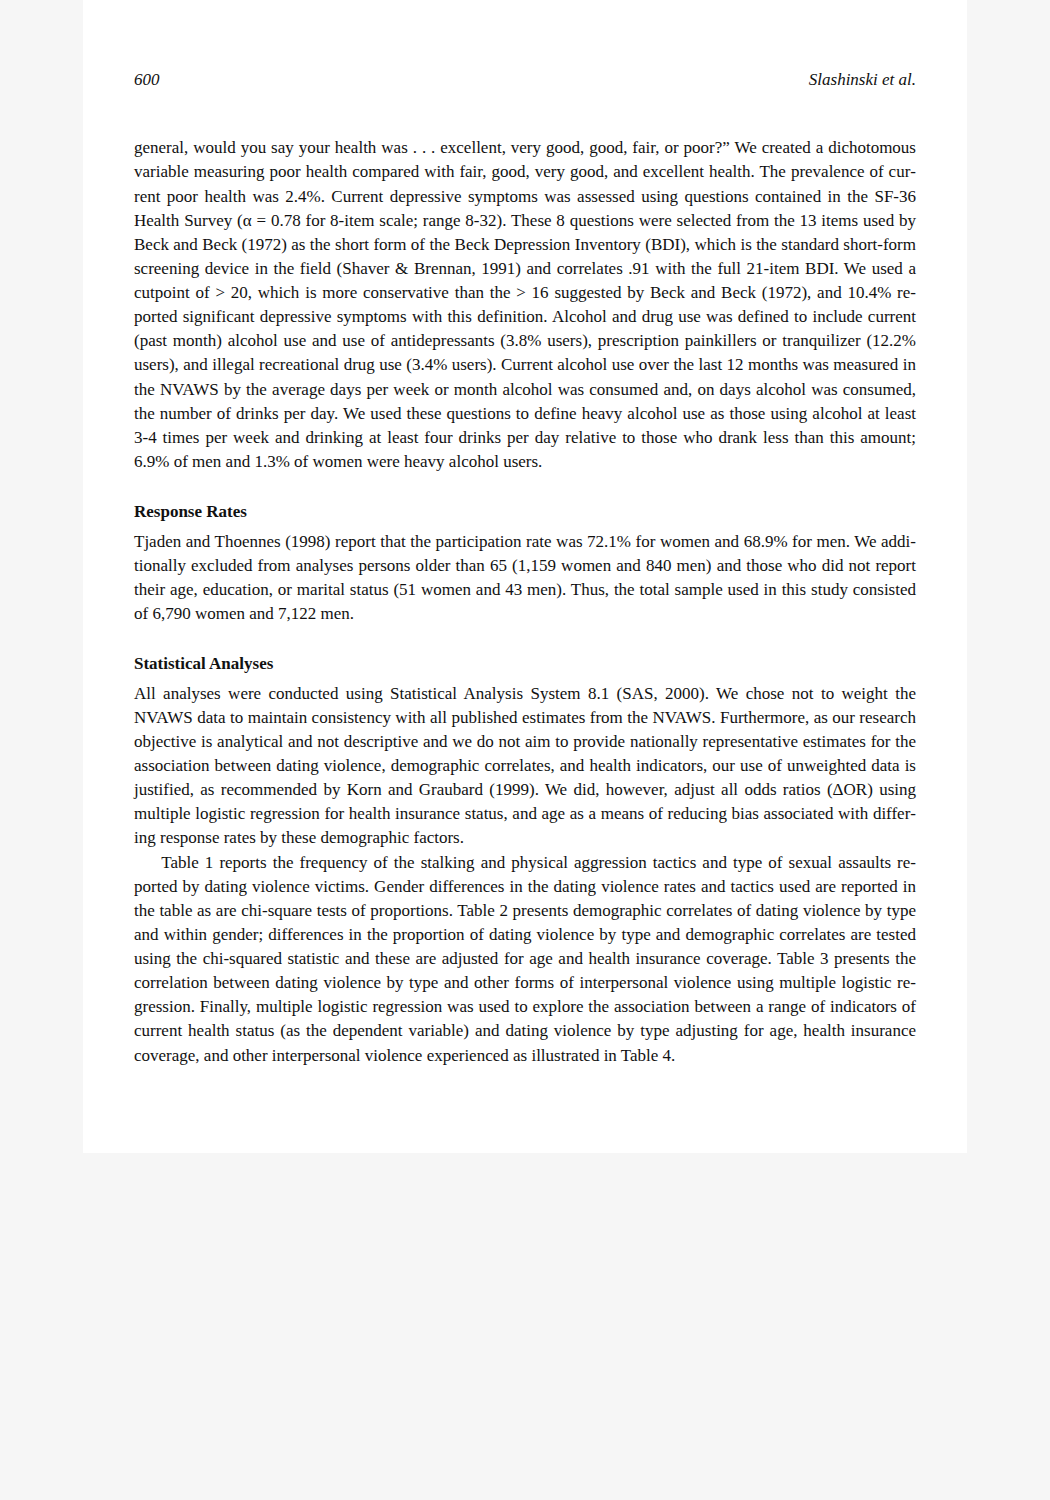600 Slashinski et al.
general, would you say your health was . . . excellent, very good, good, fair, or poor?” We created a dichotomous variable measuring poor health compared with fair, good, very good, and excellent health. The prevalence of current poor health was 2.4%. Current depressive symptoms was assessed using questions contained in the SF-36 Health Survey (α = 0.78 for 8-item scale; range 8-32). These 8 questions were selected from the 13 items used by Beck and Beck (1972) as the short form of the Beck Depression Inventory (BDI), which is the standard short-form screening device in the field (Shaver & Brennan, 1991) and correlates .91 with the full 21-item BDI. We used a cutpoint of > 20, which is more conservative than the > 16 suggested by Beck and Beck (1972), and 10.4% reported significant depressive symptoms with this definition. Alcohol and drug use was defined to include current (past month) alcohol use and use of antidepressants (3.8% users), prescription painkillers or tranquilizer (12.2% users), and illegal recreational drug use (3.4% users). Current alcohol use over the last 12 months was measured in the NVAWS by the average days per week or month alcohol was consumed and, on days alcohol was consumed, the number of drinks per day. We used these questions to define heavy alcohol use as those using alcohol at least 3-4 times per week and drinking at least four drinks per day relative to those who drank less than this amount; 6.9% of men and 1.3% of women were heavy alcohol users.
Response Rates
Tjaden and Thoennes (1998) report that the participation rate was 72.1% for women and 68.9% for men. We additionally excluded from analyses persons older than 65 (1,159 women and 840 men) and those who did not report their age, education, or marital status (51 women and 43 men). Thus, the total sample used in this study consisted of 6,790 women and 7,122 men.
Statistical Analyses
All analyses were conducted using Statistical Analysis System 8.1 (SAS, 2000). We chose not to weight the NVAWS data to maintain consistency with all published estimates from the NVAWS. Furthermore, as our research objective is analytical and not descriptive and we do not aim to provide nationally representative estimates for the association between dating violence, demographic correlates, and health indicators, our use of unweighted data is justified, as recommended by Korn and Graubard (1999). We did, however, adjust all odds ratios (ΔOR) using multiple logistic regression for health insurance status, and age as a means of reducing bias associated with differing response rates by these demographic factors.
Table 1 reports the frequency of the stalking and physical aggression tactics and type of sexual assaults reported by dating violence victims. Gender differences in the dating violence rates and tactics used are reported in the table as are chi-square tests of proportions. Table 2 presents demographic correlates of dating violence by type and within gender; differences in the proportion of dating violence by type and demographic correlates are tested using the chi-squared statistic and these are adjusted for age and health insurance coverage. Table 3 presents the correlation between dating violence by type and other forms of interpersonal violence using multiple logistic regression. Finally, multiple logistic regression was used to explore the association between a range of indicators of current health status (as the dependent variable) and dating violence by type adjusting for age, health insurance coverage, and other interpersonal violence experienced as illustrated in Table 4.